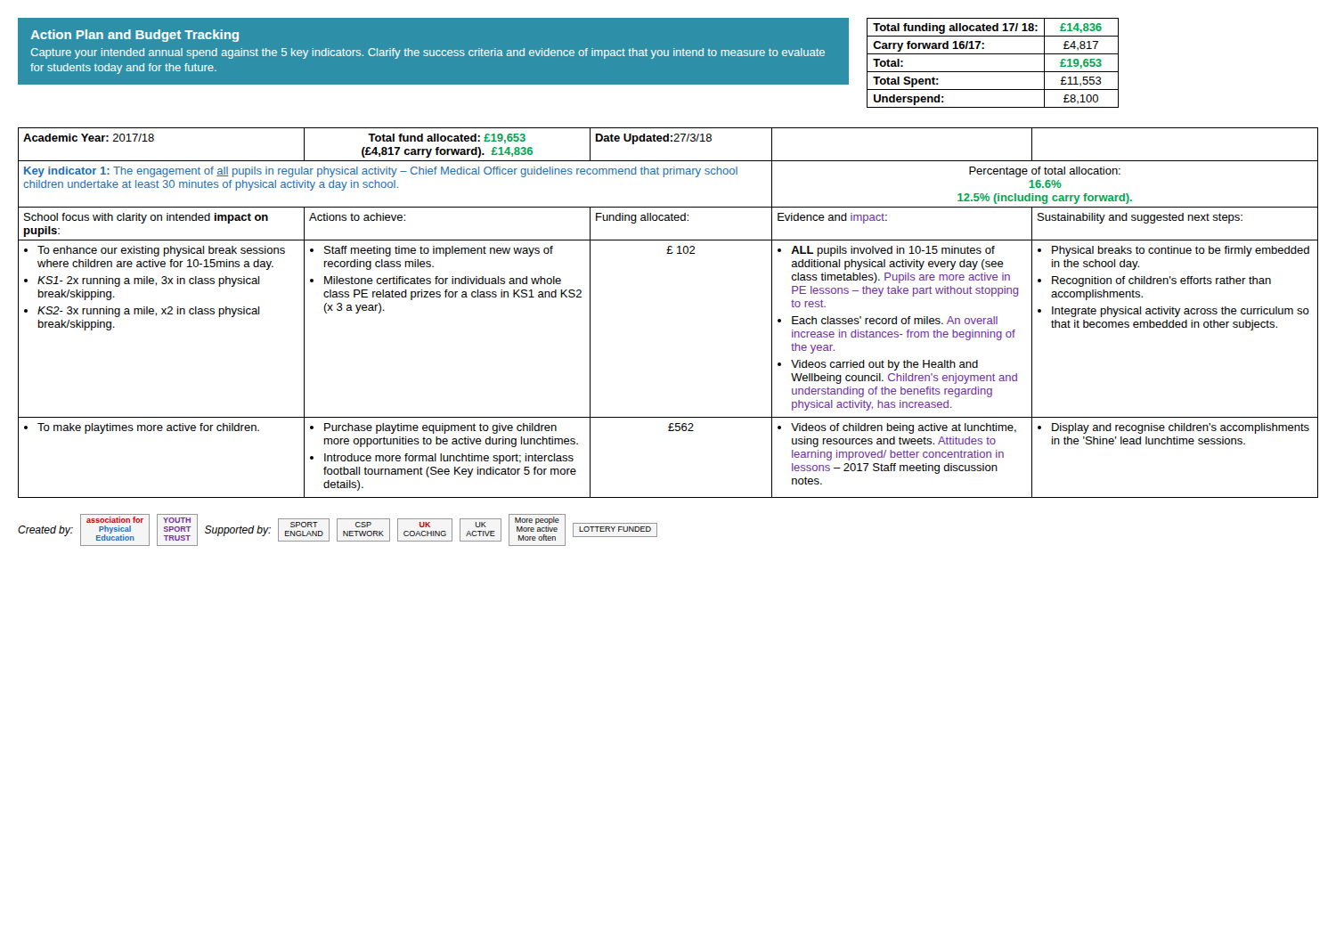Action Plan and Budget Tracking
Capture your intended annual spend against the 5 key indicators. Clarify the success criteria and evidence of impact that you intend to measure to evaluate for students today and for the future.
| Total funding allocated 17/ 18: | £14,836 |
| Carry forward 16/17: | £4,817 |
| Total: | £19,653 |
| Total Spent: | £11,553 |
| Underspend: | £8,100 |
| Academic Year: 2017/18 | Total fund allocated: £19,653 (£4,817 carry forward). £14,836 | Date Updated: 27/3/18 | | |
| Key indicator 1: The engagement of all pupils in regular physical activity – Chief Medical Officer guidelines recommend that primary school children undertake at least 30 minutes of physical activity a day in school. | Percentage of total allocation: 16.6% 12.5% (including carry forward). |
| School focus with clarity on intended impact on pupils : | Actions to achieve: | Funding allocated: | Evidence and impact : | Sustainability and suggested next steps: |
| To enhance our existing physical break sessions where children are active for 10-15mins a day. KS1 - 2x running a mile, 3x in class physical break/skipping. KS2 - 3x running a mile, x2 in class physical break/skipping. | Staff meeting time to implement new ways of recording class miles. Milestone certificates for individuals and whole class PE related prizes for a class in KS1 and KS2 (x 3 a year). | £ 102 | ALL pupils involved in 10-15 minutes of additional physical activity every day (see class timetables). Pupils are more active in PE lessons – they take part without stopping to rest. Each classes' record of miles. An overall increase in distances- from the beginning of the year. Videos carried out by the Health and Wellbeing council. Children's enjoyment and understanding of the benefits regarding physical activity, has increased. | Physical breaks to continue to be firmly embedded in the school day. Recognition of children's efforts rather than accomplishments. Integrate physical activity across the curriculum so that it becomes embedded in other subjects. |
| To make playtimes more active for children. | Purchase playtime equipment to give children more opportunities to be active during lunchtimes. Introduce more formal lunchtime sport; interclass football tournament (See Key indicator 5 for more details). | £562 | Videos of children being active at lunchtime, using resources and tweets. Attitudes to learning improved/ better concentration in lessons – 2017 Staff meeting discussion notes. | Display and recognise children's accomplishments in the 'Shine' lead lunchtime sessions. |
Created by: association for
Physical
Education YOUTH
SPORT
TRUST Supported by: SPORT
ENGLAND CSP
NETWORK UK
COACHING UK
ACTIVE More people
More active
More often LOTTERY FUNDED